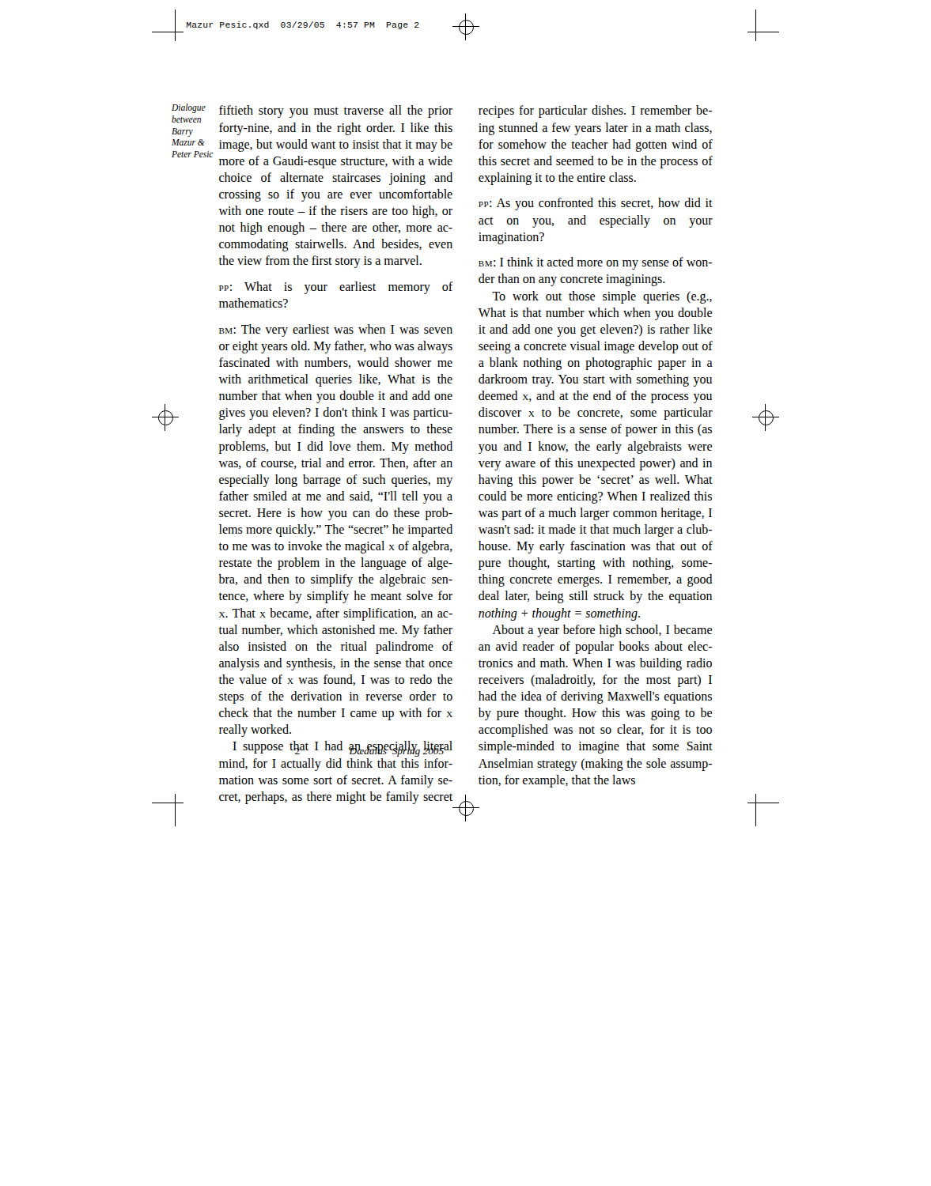Mazur Pesic.qxd 03/29/05 4:57 PM Page 2
Dialogue
between
Barry
Mazur &
Peter Pesic
fiftieth story you must traverse all the prior forty-nine, and in the right order. I like this image, but would want to insist that it may be more of a Gaudi-esque structure, with a wide choice of alternate staircases joining and crossing so if you are ever uncomfortable with one route – if the risers are too high, or not high enough – there are other, more accommodating stairwells. And besides, even the view from the first story is a marvel.
pp: What is your earliest memory of mathematics?
bm: The very earliest was when I was seven or eight years old. My father, who was always fascinated with numbers, would shower me with arithmetical queries like, What is the number that when you double it and add one gives you eleven? I don't think I was particularly adept at finding the answers to these problems, but I did love them. My method was, of course, trial and error. Then, after an especially long barrage of such queries, my father smiled at me and said, “I'll tell you a secret. Here is how you can do these problems more quickly.” The “secret” he imparted to me was to invoke the magical x of algebra, restate the problem in the language of algebra, and then to simplify the algebraic sentence, where by simplify he meant solve for x. That x became, after simplification, an actual number, which astonished me. My father also insisted on the ritual palindrome of analysis and synthesis, in the sense that once the value of x was found, I was to redo the steps of the derivation in reverse order to check that the number I came up with for x really worked.
I suppose that I had an especially literal mind, for I actually did think that this information was some sort of secret. A family secret, perhaps, as there might be family secret recipes for particular dishes. I remember being stunned a few years later in a math class, for somehow the teacher had gotten wind of this secret and seemed to be in the process of explaining it to the entire class.
pp: As you confronted this secret, how did it act on you, and especially on your imagination?
bm: I think it acted more on my sense of wonder than on any concrete imaginings.
To work out those simple queries (e.g., What is that number which when you double it and add one you get eleven?) is rather like seeing a concrete visual image develop out of a blank nothing on photographic paper in a darkroom tray. You start with something you deemed x, and at the end of the process you discover x to be concrete, some particular number. There is a sense of power in this (as you and I know, the early algebraists were very aware of this unexpected power) and in having this power be ‘secret’ as well. What could be more enticing? When I realized this was part of a much larger common heritage, I wasn't sad: it made it that much larger a clubhouse. My early fascination was that out of pure thought, starting with nothing, something concrete emerges. I remember, a good deal later, being still struck by the equation nothing + thought = something.
About a year before high school, I became an avid reader of popular books about electronics and math. When I was building radio receivers (maladroitly, for the most part) I had the idea of deriving Maxwell's equations by pure thought. How this was going to be accomplished was not so clear, for it is too simple-minded to imagine that some Saint Anselmian strategy (making the sole assumption, for example, that the laws
2 Dædalus Spring 2005